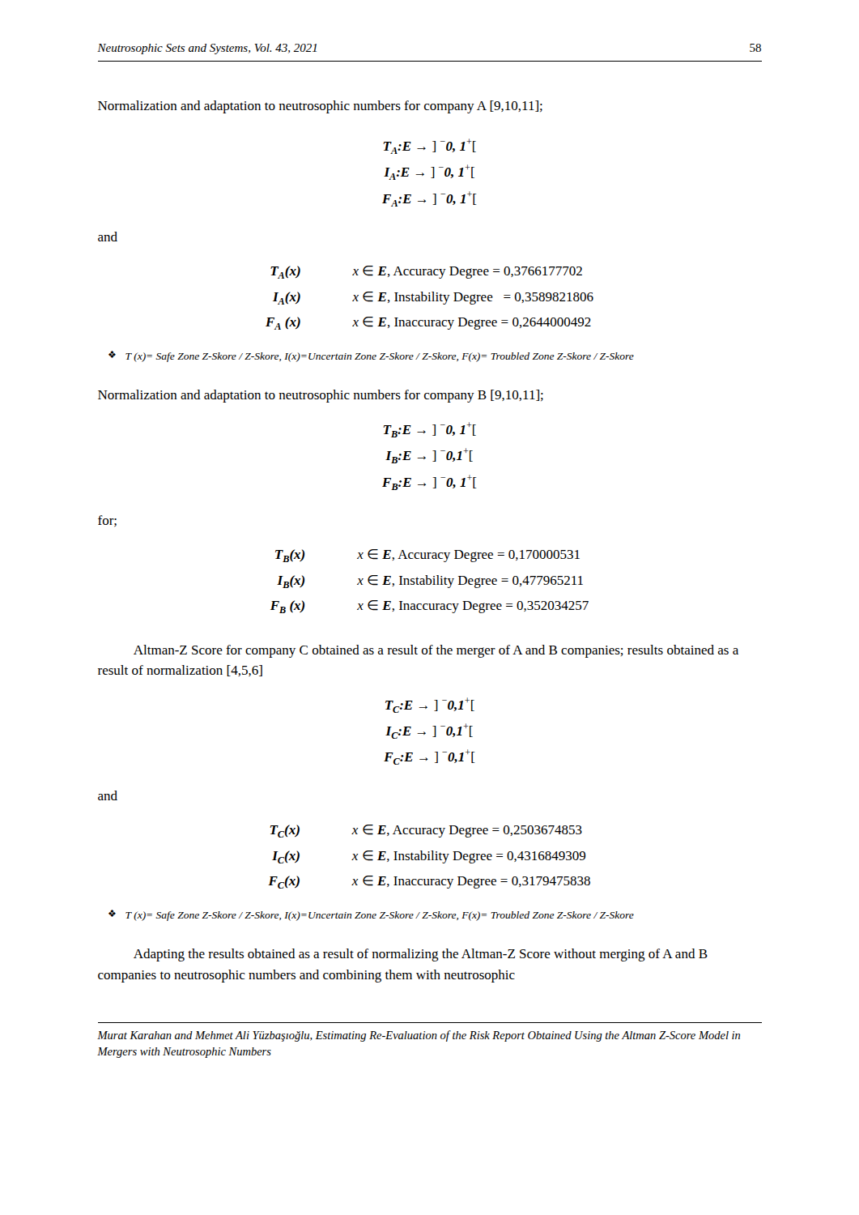Neutrosophic Sets and Systems, Vol. 43, 2021 58
Normalization and adaptation to neutrosophic numbers for company A [9,10,11];
TA:E → ] −0, 1+[
IA:E → ] −0, 1+[
FA:E → ] −0, 1+[
and
| T A (x) | x ∈ E , Accuracy Degree = 0,3766177702 |
| I A (x) | x ∈ E , Instability Degree = 0,3589821806 |
| F A (x) | x ∈ E , Inaccuracy Degree = 0,2644000492 |
T (x)= Safe Zone Z-Skore / Z-Skore, I(x)=Uncertain Zone Z-Skore / Z-Skore, F(x)= Troubled Zone Z-Skore / Z-Skore
Normalization and adaptation to neutrosophic numbers for company B [9,10,11];
TB:E → ] −0, 1+[
IB:E → ] −0,1+[
FB:E → ] −0, 1+[
for;
| T B (x) | x ∈ E , Accuracy Degree = 0,170000531 |
| I B (x) | x ∈ E , Instability Degree = 0,477965211 |
| F B (x) | x ∈ E , Inaccuracy Degree = 0,352034257 |
Altman-Z Score for company C obtained as a result of the merger of A and B companies; results obtained as a result of normalization [4,5,6]
TC:E → ] −0,1+[
IC:E → ] −0,1+[
FC:E → ] −0,1+[
and
| T C (x) | x ∈ E , Accuracy Degree = 0,2503674853 |
| I C (x) | x ∈ E , Instability Degree = 0,4316849309 |
| F C (x) | x ∈ E , Inaccuracy Degree = 0,3179475838 |
T (x)= Safe Zone Z-Skore / Z-Skore, I(x)=Uncertain Zone Z-Skore / Z-Skore, F(x)= Troubled Zone Z-Skore / Z-Skore
Adapting the results obtained as a result of normalizing the Altman-Z Score without merging of A and B companies to neutrosophic numbers and combining them with neutrosophic
Murat Karahan and Mehmet Ali Yüzbaşıoğlu, Estimating Re-Evaluation of the Risk Report Obtained Using the Altman Z-Score Model in Mergers with Neutrosophic Numbers